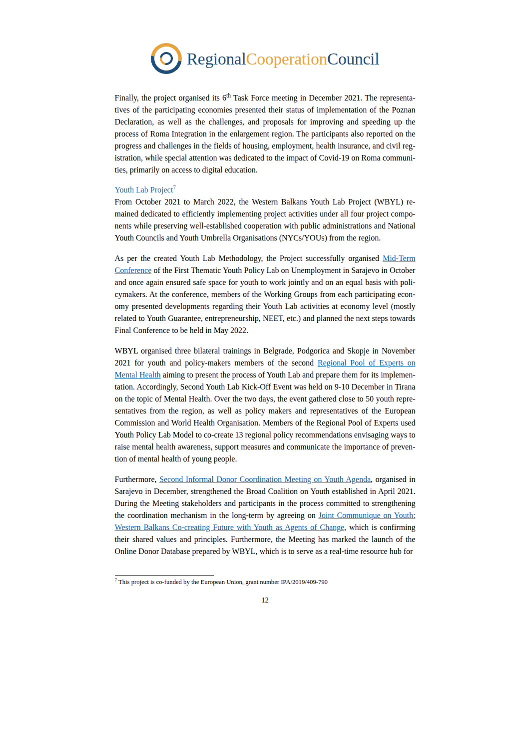Regional Cooperation Council
Finally, the project organised its 6th Task Force meeting in December 2021. The representatives of the participating economies presented their status of implementation of the Poznan Declaration, as well as the challenges, and proposals for improving and speeding up the process of Roma Integration in the enlargement region. The participants also reported on the progress and challenges in the fields of housing, employment, health insurance, and civil registration, while special attention was dedicated to the impact of Covid-19 on Roma communities, primarily on access to digital education.
Youth Lab Project7
From October 2021 to March 2022, the Western Balkans Youth Lab Project (WBYL) remained dedicated to efficiently implementing project activities under all four project components while preserving well-established cooperation with public administrations and National Youth Councils and Youth Umbrella Organisations (NYCs/YOUs) from the region.
As per the created Youth Lab Methodology, the Project successfully organised Mid-Term Conference of the First Thematic Youth Policy Lab on Unemployment in Sarajevo in October and once again ensured safe space for youth to work jointly and on an equal basis with policymakers. At the conference, members of the Working Groups from each participating economy presented developments regarding their Youth Lab activities at economy level (mostly related to Youth Guarantee, entrepreneurship, NEET, etc.) and planned the next steps towards Final Conference to be held in May 2022.
WBYL organised three bilateral trainings in Belgrade, Podgorica and Skopje in November 2021 for youth and policy-makers members of the second Regional Pool of Experts on Mental Health aiming to present the process of Youth Lab and prepare them for its implementation. Accordingly, Second Youth Lab Kick-Off Event was held on 9-10 December in Tirana on the topic of Mental Health. Over the two days, the event gathered close to 50 youth representatives from the region, as well as policy makers and representatives of the European Commission and World Health Organisation. Members of the Regional Pool of Experts used Youth Policy Lab Model to co-create 13 regional policy recommendations envisaging ways to raise mental health awareness, support measures and communicate the importance of prevention of mental health of young people.
Furthermore, Second Informal Donor Coordination Meeting on Youth Agenda, organised in Sarajevo in December, strengthened the Broad Coalition on Youth established in April 2021. During the Meeting stakeholders and participants in the process committed to strengthening the coordination mechanism in the long-term by agreeing on Joint Communique on Youth: Western Balkans Co-creating Future with Youth as Agents of Change, which is confirming their shared values and principles. Furthermore, the Meeting has marked the launch of the Online Donor Database prepared by WBYL, which is to serve as a real-time resource hub for
7 This project is co-funded by the European Union, grant number IPA/2019/409-790
12